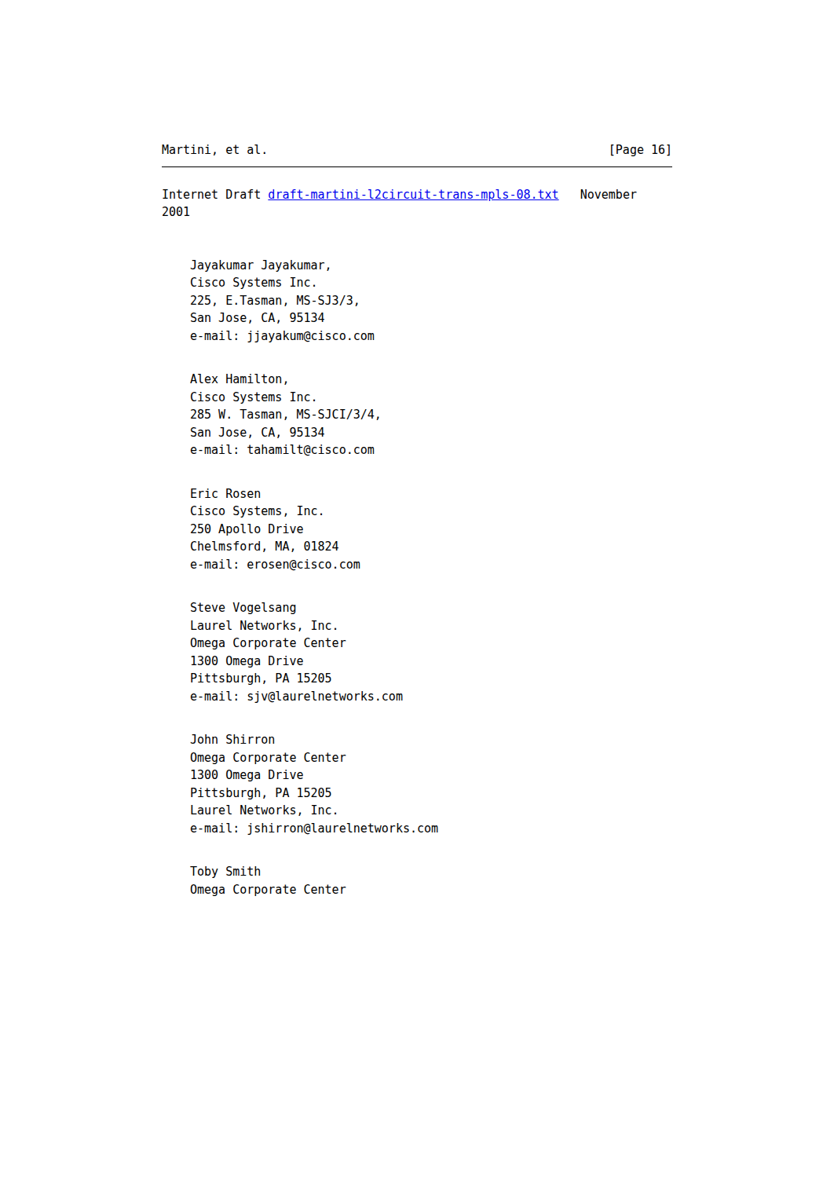Martini, et al. [Page 16]
Internet Draft draft-martini-l2circuit-trans-mpls-08.txt November 2001
Jayakumar Jayakumar,
Cisco Systems Inc.
225, E.Tasman, MS-SJ3/3,
San Jose, CA, 95134
e-mail: jjayakum@cisco.com
Alex Hamilton,
Cisco Systems Inc.
285 W. Tasman, MS-SJCI/3/4,
San Jose, CA, 95134
e-mail: tahamilt@cisco.com
Eric Rosen
Cisco Systems, Inc.
250 Apollo Drive
Chelmsford, MA, 01824
e-mail: erosen@cisco.com
Steve Vogelsang
Laurel Networks, Inc.
Omega Corporate Center
1300 Omega Drive
Pittsburgh, PA 15205
e-mail: sjv@laurelnetworks.com
John Shirron
Omega Corporate Center
1300 Omega Drive
Pittsburgh, PA 15205
Laurel Networks, Inc.
e-mail: jshirron@laurelnetworks.com
Toby Smith
Omega Corporate Center